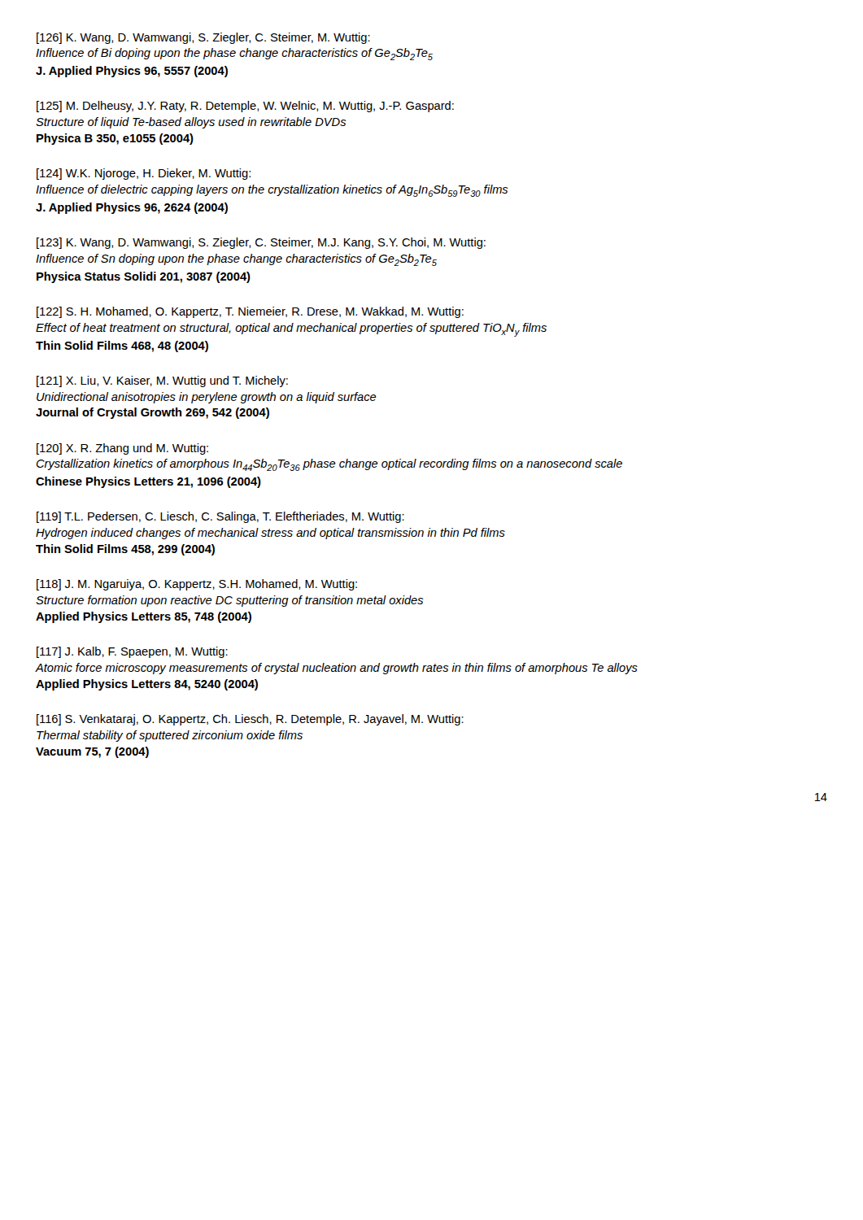[126] K. Wang, D. Wamwangi, S. Ziegler, C. Steimer, M. Wuttig: Influence of Bi doping upon the phase change characteristics of Ge2Sb2Te5 J. Applied Physics 96, 5557 (2004)
[125] M. Delheusy, J.Y. Raty, R. Detemple, W. Welnic, M. Wuttig, J.-P. Gaspard: Structure of liquid Te-based alloys used in rewritable DVDs Physica B 350, e1055 (2004)
[124] W.K. Njoroge, H. Dieker, M. Wuttig: Influence of dielectric capping layers on the crystallization kinetics of Ag5In6Sb59Te30 films J. Applied Physics 96, 2624 (2004)
[123] K. Wang, D. Wamwangi, S. Ziegler, C. Steimer, M.J. Kang, S.Y. Choi, M. Wuttig: Influence of Sn doping upon the phase change characteristics of Ge2Sb2Te5 Physica Status Solidi 201, 3087 (2004)
[122] S. H. Mohamed, O. Kappertz, T. Niemeier, R. Drese, M. Wakkad, M. Wuttig: Effect of heat treatment on structural, optical and mechanical properties of sputtered TiOxNy films Thin Solid Films 468, 48 (2004)
[121] X. Liu, V. Kaiser, M. Wuttig und T. Michely: Unidirectional anisotropies in perylene growth on a liquid surface Journal of Crystal Growth 269, 542 (2004)
[120] X. R. Zhang und M. Wuttig: Crystallization kinetics of amorphous In44Sb20Te36 phase change optical recording films on a nanosecond scale Chinese Physics Letters 21, 1096 (2004)
[119] T.L. Pedersen, C. Liesch, C. Salinga, T. Eleftheriades, M. Wuttig: Hydrogen induced changes of mechanical stress and optical transmission in thin Pd films Thin Solid Films 458, 299 (2004)
[118] J. M. Ngaruiya, O. Kappertz, S.H. Mohamed, M. Wuttig: Structure formation upon reactive DC sputtering of transition metal oxides Applied Physics Letters 85, 748 (2004)
[117] J. Kalb, F. Spaepen, M. Wuttig: Atomic force microscopy measurements of crystal nucleation and growth rates in thin films of amorphous Te alloys Applied Physics Letters 84, 5240 (2004)
[116] S. Venkataraj, O. Kappertz, Ch. Liesch, R. Detemple, R. Jayavel, M. Wuttig: Thermal stability of sputtered zirconium oxide films Vacuum 75, 7 (2004)
14